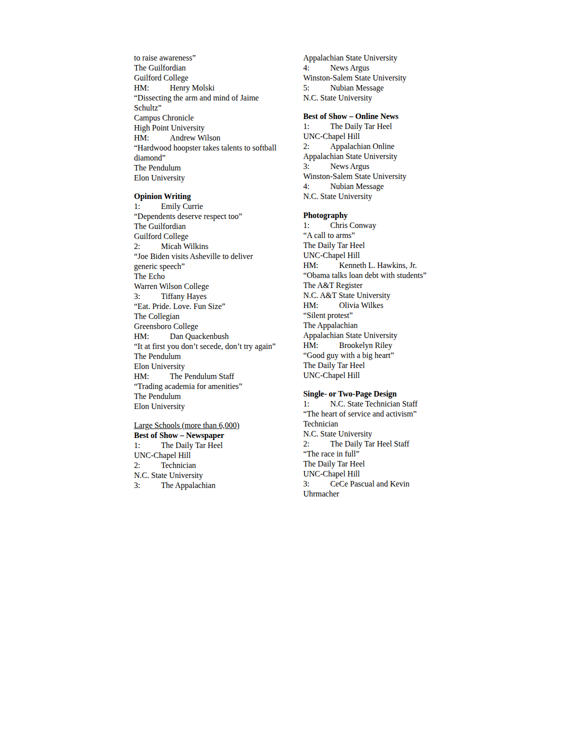to raise awareness”
The Guilfordian
Guilford College
HM: Henry Molski
“Dissecting the arm and mind of Jaime Schultz”
Campus Chronicle
High Point University
HM: Andrew Wilson
“Hardwood hoopster takes talents to softball diamond”
The Pendulum
Elon University
Opinion Writing
1: Emily Currie
“Dependents deserve respect too”
The Guilfordian
Guilford College
2: Micah Wilkins
“Joe Biden visits Asheville to deliver generic speech”
The Echo
Warren Wilson College
3: Tiffany Hayes
“Eat. Pride. Love. Fun Size”
The Collegian
Greensboro College
HM: Dan Quackenbush
“It at first you don’t secede, don’t try again”
The Pendulum
Elon University
HM: The Pendulum Staff
“Trading academia for amenities”
The Pendulum
Elon University
Large Schools (more than 6,000)
Best of Show – Newspaper
1: The Daily Tar Heel
UNC-Chapel Hill
2: Technician
N.C. State University
3: The Appalachian
Appalachian State University
4: News Argus
Winston-Salem State University
5: Nubian Message
N.C. State University
Best of Show – Online News
1: The Daily Tar Heel
UNC-Chapel Hill
2: Appalachian Online
Appalachian State University
3: News Argus
Winston-Salem State University
4: Nubian Message
N.C. State University
Photography
1: Chris Conway
“A call to arms”
The Daily Tar Heel
UNC-Chapel Hill
HM: Kenneth L. Hawkins, Jr.
“Obama talks loan debt with students”
The A&T Register
N.C. A&T State University
HM: Olivia Wilkes
“Silent protest”
The Appalachian
Appalachian State University
HM: Brookelyn Riley
“Good guy with a big heart”
The Daily Tar Heel
UNC-Chapel Hill
Single- or Two-Page Design
1: N.C. State Technician Staff
“The heart of service and activism”
Technician
N.C. State University
2: The Daily Tar Heel Staff
“The race in full”
The Daily Tar Heel
UNC-Chapel Hill
3: CeCe Pascual and Kevin Uhrmacher